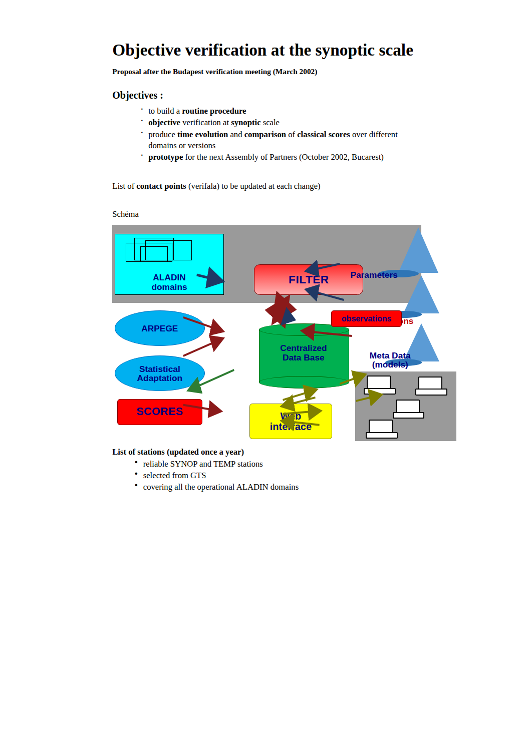Objective verification at the synoptic scale
Proposal after the Budapest verification meeting (March 2002)
Objectives :
to build a routine procedure
objective verification at synoptic scale
produce time evolution and comparison of classical scores over different domains or versions
prototype for the next Assembly of Partners (October 2002, Bucarest)
List of contact points (verifala) to be updated at each change)
Schéma
ALADIN
domains
FILTER
Parameters
Stations
Meta Data
(models)
ARPEGE
Statistical
Adaptation
Centralized
Data Base
observations
SCORES
Web
interface
List of stations (updated once a year)
reliable SYNOP and TEMP stations
selected from GTS
covering all the operational ALADIN domains